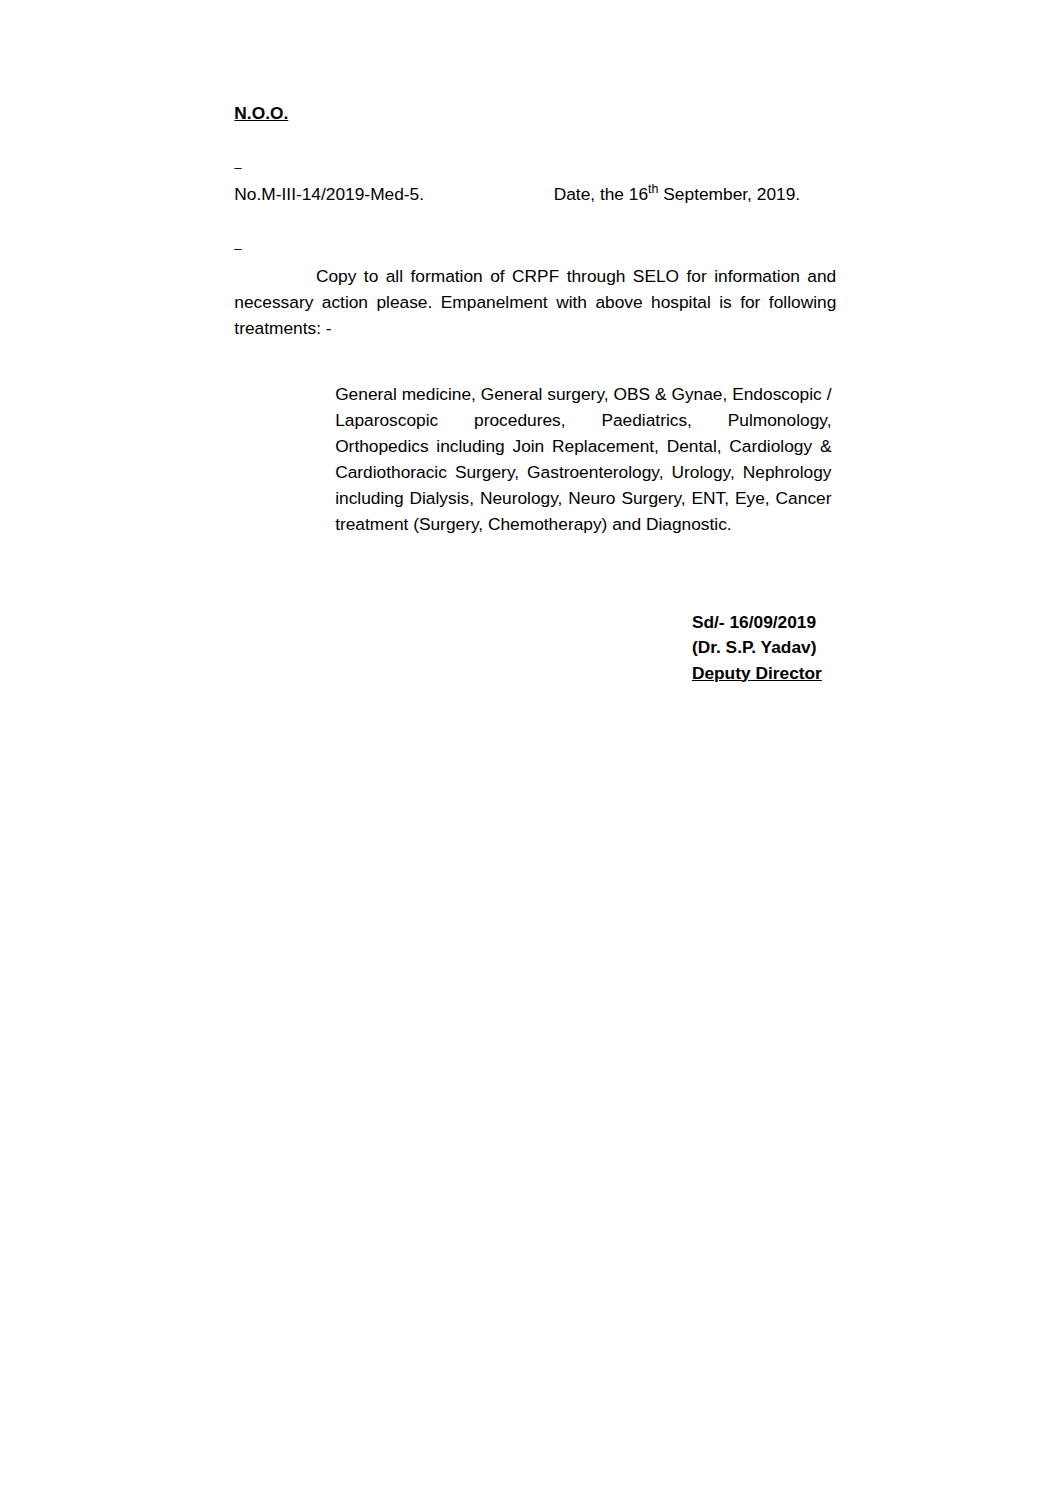N.O.O.
No.M-III-14/2019-Med-5. Date, the 16th September, 2019.
Copy to all formation of CRPF through SELO for information and necessary action please. Empanelment with above hospital is for following treatments: -
General medicine, General surgery, OBS & Gynae, Endoscopic / Laparoscopic procedures, Paediatrics, Pulmonology, Orthopedics including Join Replacement, Dental, Cardiology & Cardiothoracic Surgery, Gastroenterology, Urology, Nephrology including Dialysis, Neurology, Neuro Surgery, ENT, Eye, Cancer treatment (Surgery, Chemotherapy) and Diagnostic.
Sd/- 16/09/2019
(Dr. S.P. Yadav)
Deputy Director